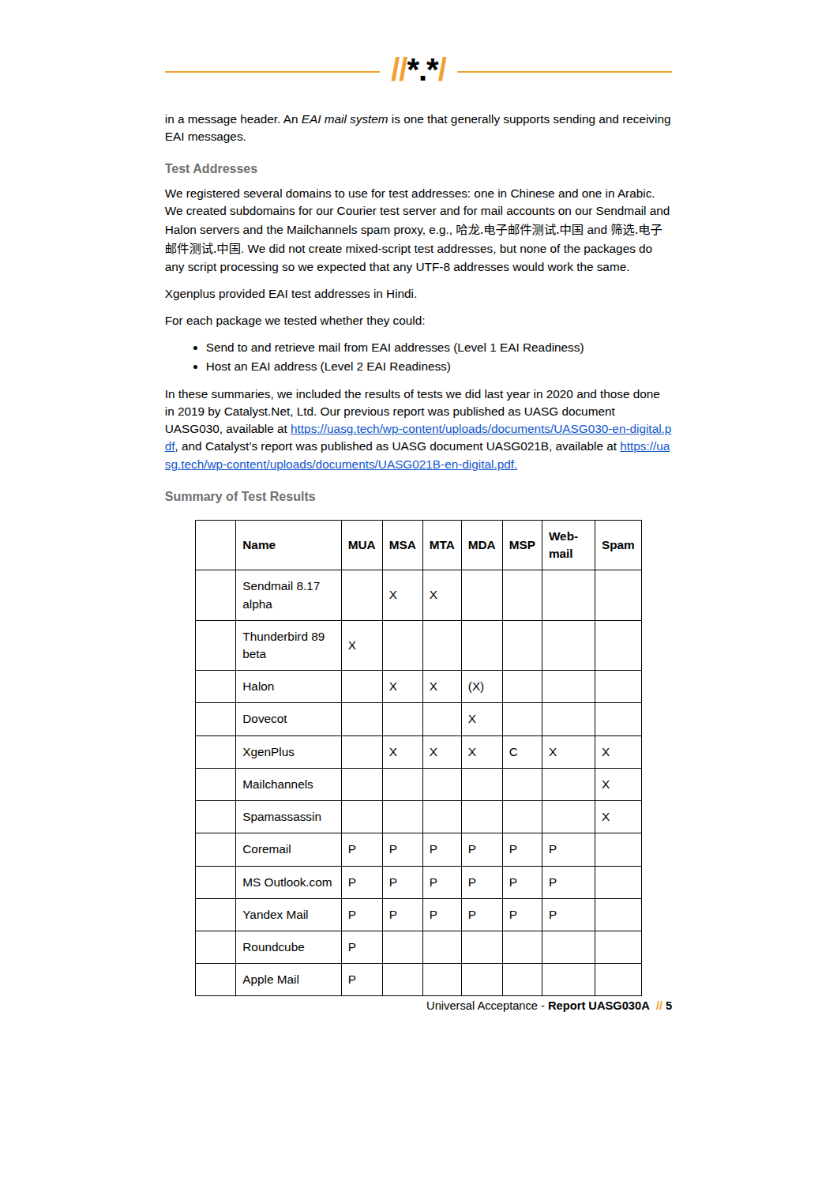//*.*/
in a message header. An EAI mail system is one that generally supports sending and receiving EAI messages.
Test Addresses
We registered several domains to use for test addresses: one in Chinese and one in Arabic. We created subdomains for our Courier test server and for mail accounts on our Sendmail and Halon servers and the Mailchannels spam proxy, e.g., 哈龙.电子邮件测试.中国 and 筛选.电子邮件测试.中国. We did not create mixed-script test addresses, but none of the packages do any script processing so we expected that any UTF-8 addresses would work the same.
Xgenplus provided EAI test addresses in Hindi.
For each package we tested whether they could:
Send to and retrieve mail from EAI addresses (Level 1 EAI Readiness)
Host an EAI address (Level 2 EAI Readiness)
In these summaries, we included the results of tests we did last year in 2020 and those done in 2019 by Catalyst.Net, Ltd. Our previous report was published as UASG document UASG030, available at https://uasg.tech/wp-content/uploads/documents/UASG030-en-digital.pdf, and Catalyst’s report was published as UASG document UASG021B, available at https://uasg.tech/wp-content/uploads/documents/UASG021B-en-digital.pdf.
Summary of Test Results
| | Name | MUA | MSA | MTA | MDA | MSP | Web-mail | Spam |
| --- | --- | --- | --- | --- | --- | --- | --- | --- |
| | Sendmail 8.17 alpha | | X | X | | | | |
| | Thunderbird 89 beta | X | | | | | | |
| | Halon | | X | X | (X) | | | |
| | Dovecot | | | | X | | | |
| | XgenPlus | | X | X | X | C | X | X |
| | Mailchannels | | | | | | | X |
| | Spamassassin | | | | | | | X |
| | Coremail | P | P | P | P | P | P | |
| | MS Outlook.com | P | P | P | P | P | P | |
| | Yandex Mail | P | P | P | P | P | P | |
| | Roundcube | P | | | | | | |
| | Apple Mail | P | | | | | | |
Universal Acceptance - Report UASG030A // 5